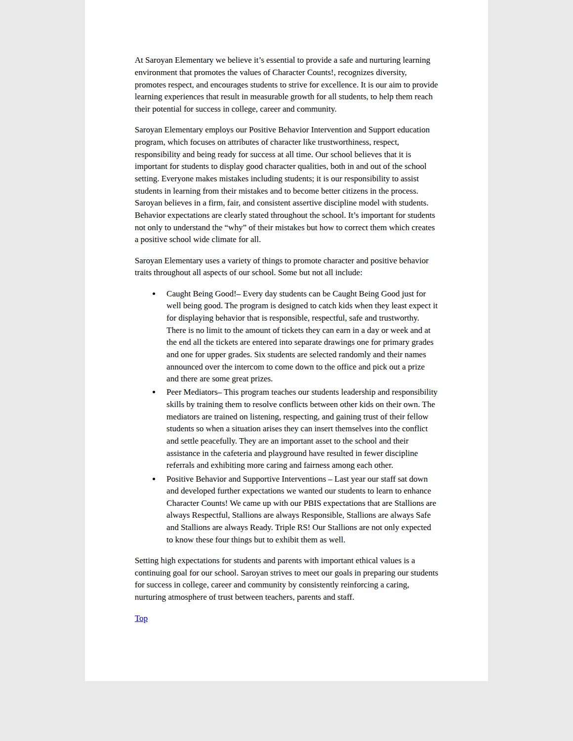At Saroyan Elementary we believe it’s essential to provide a safe and nurturing learning environment that promotes the values of Character Counts!, recognizes diversity, promotes respect, and encourages students to strive for excellence. It is our aim to provide learning experiences that result in measurable growth for all students, to help them reach their potential for success in college, career and community.
Saroyan Elementary employs our Positive Behavior Intervention and Support education program, which focuses on attributes of character like trustworthiness, respect, responsibility and being ready for success at all time. Our school believes that it is important for students to display good character qualities, both in and out of the school setting. Everyone makes mistakes including students; it is our responsibility to assist students in learning from their mistakes and to become better citizens in the process. Saroyan believes in a firm, fair, and consistent assertive discipline model with students. Behavior expectations are clearly stated throughout the school. It’s important for students not only to understand the “why” of their mistakes but how to correct them which creates a positive school wide climate for all.
Saroyan Elementary uses a variety of things to promote character and positive behavior traits throughout all aspects of our school. Some but not all include:
Caught Being Good!– Every day students can be Caught Being Good just for well being good. The program is designed to catch kids when they least expect it for displaying behavior that is responsible, respectful, safe and trustworthy. There is no limit to the amount of tickets they can earn in a day or week and at the end all the tickets are entered into separate drawings one for primary grades and one for upper grades. Six students are selected randomly and their names announced over the intercom to come down to the office and pick out a prize and there are some great prizes.
Peer Mediators– This program teaches our students leadership and responsibility skills by training them to resolve conflicts between other kids on their own. The mediators are trained on listening, respecting, and gaining trust of their fellow students so when a situation arises they can insert themselves into the conflict and settle peacefully. They are an important asset to the school and their assistance in the cafeteria and playground have resulted in fewer discipline referrals and exhibiting more caring and fairness among each other.
Positive Behavior and Supportive Interventions – Last year our staff sat down and developed further expectations we wanted our students to learn to enhance Character Counts! We came up with our PBIS expectations that are Stallions are always Respectful, Stallions are always Responsible, Stallions are always Safe and Stallions are always Ready. Triple RS! Our Stallions are not only expected to know these four things but to exhibit them as well.
Setting high expectations for students and parents with important ethical values is a continuing goal for our school. Saroyan strives to meet our goals in preparing our students for success in college, career and community by consistently reinforcing a caring, nurturing atmosphere of trust between teachers, parents and staff.
Top